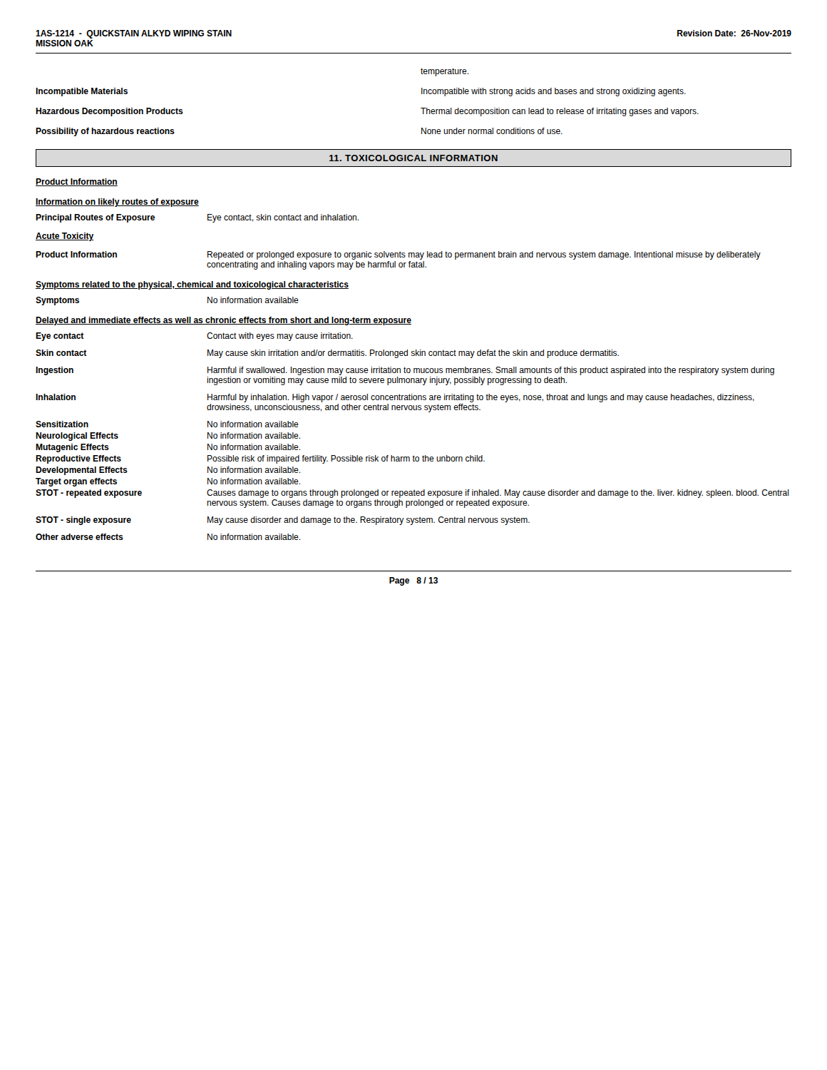1AS-1214 - QUICKSTAIN ALKYD WIPING STAIN
MISSION OAK
Revision Date: 26-Nov-2019
temperature.
Incompatible Materials
Incompatible with strong acids and bases and strong oxidizing agents.
Hazardous Decomposition Products
Thermal decomposition can lead to release of irritating gases and vapors.
Possibility of hazardous reactions
None under normal conditions of use.
11. TOXICOLOGICAL INFORMATION
Product Information
Information on likely routes of exposure
Principal Routes of Exposure
Eye contact, skin contact and inhalation.
Acute Toxicity
Product Information
Repeated or prolonged exposure to organic solvents may lead to permanent brain and nervous system damage. Intentional misuse by deliberately concentrating and inhaling vapors may be harmful or fatal.
Symptoms related to the physical, chemical and toxicological characteristics
Symptoms
No information available
Delayed and immediate effects as well as chronic effects from short and long-term exposure
Eye contact
Contact with eyes may cause irritation.
Skin contact
May cause skin irritation and/or dermatitis. Prolonged skin contact may defat the skin and produce dermatitis.
Ingestion
Harmful if swallowed. Ingestion may cause irritation to mucous membranes. Small amounts of this product aspirated into the respiratory system during ingestion or vomiting may cause mild to severe pulmonary injury, possibly progressing to death.
Inhalation
Harmful by inhalation. High vapor / aerosol concentrations are irritating to the eyes, nose, throat and lungs and may cause headaches, dizziness, drowsiness, unconsciousness, and other central nervous system effects.
Sensitization
No information available
Neurological Effects
No information available.
Mutagenic Effects
No information available.
Reproductive Effects
Possible risk of impaired fertility. Possible risk of harm to the unborn child.
Developmental Effects
No information available.
Target organ effects
No information available.
STOT - repeated exposure
Causes damage to organs through prolonged or repeated exposure if inhaled. May cause disorder and damage to the. liver. kidney. spleen. blood. Central nervous system. Causes damage to organs through prolonged or repeated exposure.
STOT - single exposure
May cause disorder and damage to the. Respiratory system. Central nervous system.
Other adverse effects
No information available.
Page 8 / 13